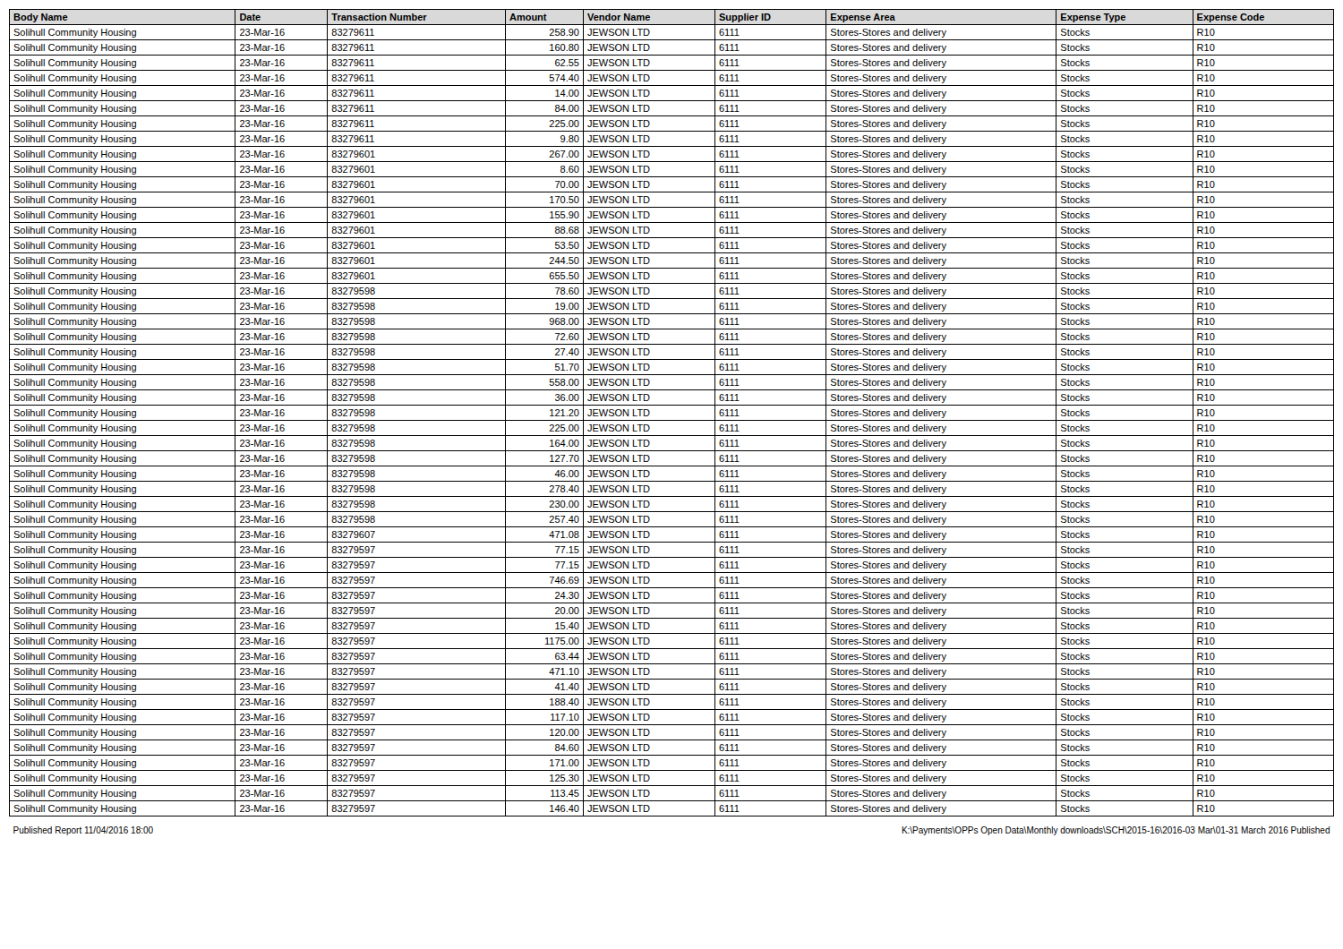| Body Name | Date | Transaction Number | Amount | Vendor Name | Supplier ID | Expense Area | Expense Type | Expense Code |
| --- | --- | --- | --- | --- | --- | --- | --- | --- |
| Solihull Community Housing | 23-Mar-16 | 83279611 | 258.90 | JEWSON LTD | 6111 | Stores-Stores and delivery | Stocks | R10 |
| Solihull Community Housing | 23-Mar-16 | 83279611 | 160.80 | JEWSON LTD | 6111 | Stores-Stores and delivery | Stocks | R10 |
| Solihull Community Housing | 23-Mar-16 | 83279611 | 62.55 | JEWSON LTD | 6111 | Stores-Stores and delivery | Stocks | R10 |
| Solihull Community Housing | 23-Mar-16 | 83279611 | 574.40 | JEWSON LTD | 6111 | Stores-Stores and delivery | Stocks | R10 |
| Solihull Community Housing | 23-Mar-16 | 83279611 | 14.00 | JEWSON LTD | 6111 | Stores-Stores and delivery | Stocks | R10 |
| Solihull Community Housing | 23-Mar-16 | 83279611 | 84.00 | JEWSON LTD | 6111 | Stores-Stores and delivery | Stocks | R10 |
| Solihull Community Housing | 23-Mar-16 | 83279611 | 225.00 | JEWSON LTD | 6111 | Stores-Stores and delivery | Stocks | R10 |
| Solihull Community Housing | 23-Mar-16 | 83279611 | 9.80 | JEWSON LTD | 6111 | Stores-Stores and delivery | Stocks | R10 |
| Solihull Community Housing | 23-Mar-16 | 83279601 | 267.00 | JEWSON LTD | 6111 | Stores-Stores and delivery | Stocks | R10 |
| Solihull Community Housing | 23-Mar-16 | 83279601 | 8.60 | JEWSON LTD | 6111 | Stores-Stores and delivery | Stocks | R10 |
| Solihull Community Housing | 23-Mar-16 | 83279601 | 70.00 | JEWSON LTD | 6111 | Stores-Stores and delivery | Stocks | R10 |
| Solihull Community Housing | 23-Mar-16 | 83279601 | 170.50 | JEWSON LTD | 6111 | Stores-Stores and delivery | Stocks | R10 |
| Solihull Community Housing | 23-Mar-16 | 83279601 | 155.90 | JEWSON LTD | 6111 | Stores-Stores and delivery | Stocks | R10 |
| Solihull Community Housing | 23-Mar-16 | 83279601 | 88.68 | JEWSON LTD | 6111 | Stores-Stores and delivery | Stocks | R10 |
| Solihull Community Housing | 23-Mar-16 | 83279601 | 53.50 | JEWSON LTD | 6111 | Stores-Stores and delivery | Stocks | R10 |
| Solihull Community Housing | 23-Mar-16 | 83279601 | 244.50 | JEWSON LTD | 6111 | Stores-Stores and delivery | Stocks | R10 |
| Solihull Community Housing | 23-Mar-16 | 83279601 | 655.50 | JEWSON LTD | 6111 | Stores-Stores and delivery | Stocks | R10 |
| Solihull Community Housing | 23-Mar-16 | 83279598 | 78.60 | JEWSON LTD | 6111 | Stores-Stores and delivery | Stocks | R10 |
| Solihull Community Housing | 23-Mar-16 | 83279598 | 19.00 | JEWSON LTD | 6111 | Stores-Stores and delivery | Stocks | R10 |
| Solihull Community Housing | 23-Mar-16 | 83279598 | 968.00 | JEWSON LTD | 6111 | Stores-Stores and delivery | Stocks | R10 |
| Solihull Community Housing | 23-Mar-16 | 83279598 | 72.60 | JEWSON LTD | 6111 | Stores-Stores and delivery | Stocks | R10 |
| Solihull Community Housing | 23-Mar-16 | 83279598 | 27.40 | JEWSON LTD | 6111 | Stores-Stores and delivery | Stocks | R10 |
| Solihull Community Housing | 23-Mar-16 | 83279598 | 51.70 | JEWSON LTD | 6111 | Stores-Stores and delivery | Stocks | R10 |
| Solihull Community Housing | 23-Mar-16 | 83279598 | 558.00 | JEWSON LTD | 6111 | Stores-Stores and delivery | Stocks | R10 |
| Solihull Community Housing | 23-Mar-16 | 83279598 | 36.00 | JEWSON LTD | 6111 | Stores-Stores and delivery | Stocks | R10 |
| Solihull Community Housing | 23-Mar-16 | 83279598 | 121.20 | JEWSON LTD | 6111 | Stores-Stores and delivery | Stocks | R10 |
| Solihull Community Housing | 23-Mar-16 | 83279598 | 225.00 | JEWSON LTD | 6111 | Stores-Stores and delivery | Stocks | R10 |
| Solihull Community Housing | 23-Mar-16 | 83279598 | 164.00 | JEWSON LTD | 6111 | Stores-Stores and delivery | Stocks | R10 |
| Solihull Community Housing | 23-Mar-16 | 83279598 | 127.70 | JEWSON LTD | 6111 | Stores-Stores and delivery | Stocks | R10 |
| Solihull Community Housing | 23-Mar-16 | 83279598 | 46.00 | JEWSON LTD | 6111 | Stores-Stores and delivery | Stocks | R10 |
| Solihull Community Housing | 23-Mar-16 | 83279598 | 278.40 | JEWSON LTD | 6111 | Stores-Stores and delivery | Stocks | R10 |
| Solihull Community Housing | 23-Mar-16 | 83279598 | 230.00 | JEWSON LTD | 6111 | Stores-Stores and delivery | Stocks | R10 |
| Solihull Community Housing | 23-Mar-16 | 83279598 | 257.40 | JEWSON LTD | 6111 | Stores-Stores and delivery | Stocks | R10 |
| Solihull Community Housing | 23-Mar-16 | 83279607 | 471.08 | JEWSON LTD | 6111 | Stores-Stores and delivery | Stocks | R10 |
| Solihull Community Housing | 23-Mar-16 | 83279597 | 77.15 | JEWSON LTD | 6111 | Stores-Stores and delivery | Stocks | R10 |
| Solihull Community Housing | 23-Mar-16 | 83279597 | 77.15 | JEWSON LTD | 6111 | Stores-Stores and delivery | Stocks | R10 |
| Solihull Community Housing | 23-Mar-16 | 83279597 | 746.69 | JEWSON LTD | 6111 | Stores-Stores and delivery | Stocks | R10 |
| Solihull Community Housing | 23-Mar-16 | 83279597 | 24.30 | JEWSON LTD | 6111 | Stores-Stores and delivery | Stocks | R10 |
| Solihull Community Housing | 23-Mar-16 | 83279597 | 20.00 | JEWSON LTD | 6111 | Stores-Stores and delivery | Stocks | R10 |
| Solihull Community Housing | 23-Mar-16 | 83279597 | 15.40 | JEWSON LTD | 6111 | Stores-Stores and delivery | Stocks | R10 |
| Solihull Community Housing | 23-Mar-16 | 83279597 | 1175.00 | JEWSON LTD | 6111 | Stores-Stores and delivery | Stocks | R10 |
| Solihull Community Housing | 23-Mar-16 | 83279597 | 63.44 | JEWSON LTD | 6111 | Stores-Stores and delivery | Stocks | R10 |
| Solihull Community Housing | 23-Mar-16 | 83279597 | 471.10 | JEWSON LTD | 6111 | Stores-Stores and delivery | Stocks | R10 |
| Solihull Community Housing | 23-Mar-16 | 83279597 | 41.40 | JEWSON LTD | 6111 | Stores-Stores and delivery | Stocks | R10 |
| Solihull Community Housing | 23-Mar-16 | 83279597 | 188.40 | JEWSON LTD | 6111 | Stores-Stores and delivery | Stocks | R10 |
| Solihull Community Housing | 23-Mar-16 | 83279597 | 117.10 | JEWSON LTD | 6111 | Stores-Stores and delivery | Stocks | R10 |
| Solihull Community Housing | 23-Mar-16 | 83279597 | 120.00 | JEWSON LTD | 6111 | Stores-Stores and delivery | Stocks | R10 |
| Solihull Community Housing | 23-Mar-16 | 83279597 | 84.60 | JEWSON LTD | 6111 | Stores-Stores and delivery | Stocks | R10 |
| Solihull Community Housing | 23-Mar-16 | 83279597 | 171.00 | JEWSON LTD | 6111 | Stores-Stores and delivery | Stocks | R10 |
| Solihull Community Housing | 23-Mar-16 | 83279597 | 125.30 | JEWSON LTD | 6111 | Stores-Stores and delivery | Stocks | R10 |
| Solihull Community Housing | 23-Mar-16 | 83279597 | 113.45 | JEWSON LTD | 6111 | Stores-Stores and delivery | Stocks | R10 |
| Solihull Community Housing | 23-Mar-16 | 83279597 | 146.40 | JEWSON LTD | 6111 | Stores-Stores and delivery | Stocks | R10 |
| Published Report 11/04/2016 18:00 | K:\Payments\OPPs Open Data\Monthly downloads\SCH\2015-16\2016-03 Mar\01-31 March 2016 Published |